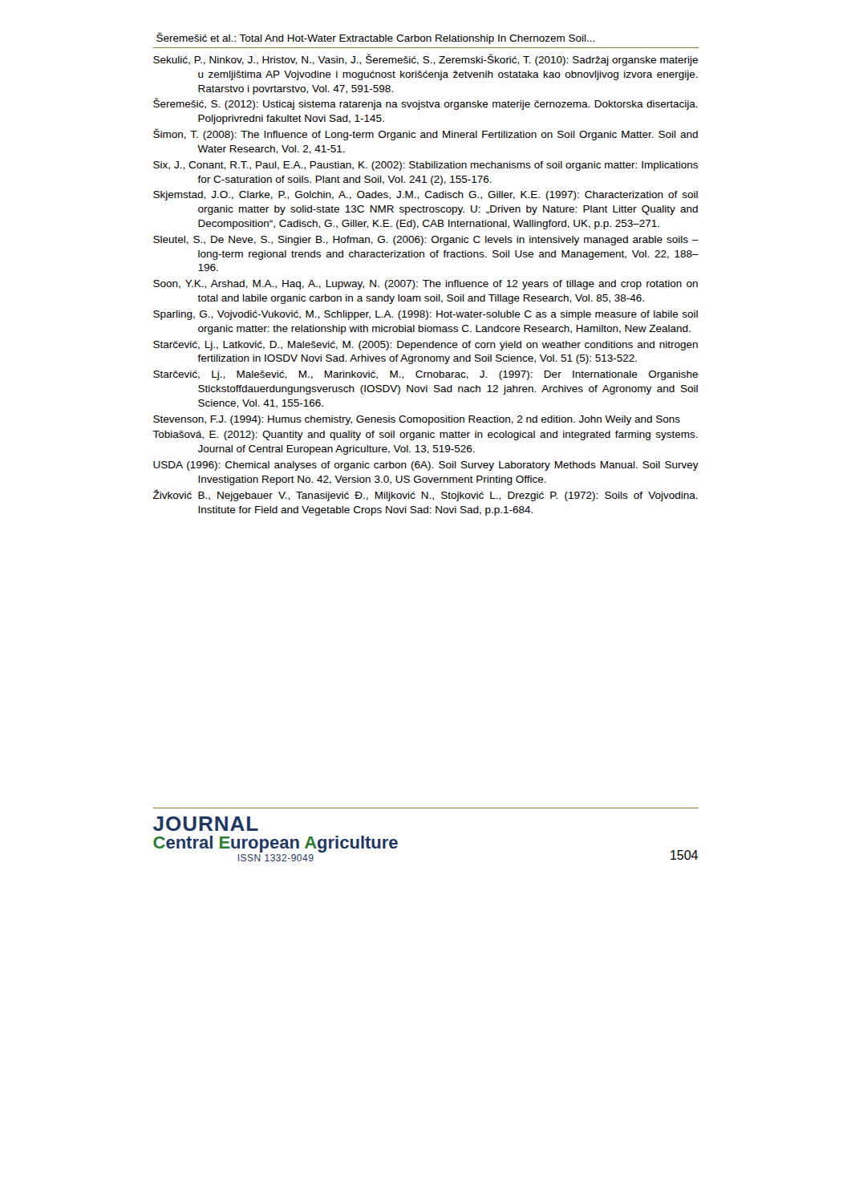Šeremešić et al.: Total And Hot-Water Extractable Carbon Relationship In Chernozem Soil...
Sekulić, P., Ninkov, J., Hristov, N., Vasin, J., Šeremešić, S., Zeremski-Škorić, T. (2010): Sadržaj organske materije u zemljištima AP Vojvodine i mogućnost korišćenja žetvenih ostataka kao obnovljivog izvora energije. Ratarstvo i povrtarstvo, Vol. 47, 591-598.
Šeremešić, S. (2012): Usticaj sistema ratarenja na svojstva organske materije černozema. Doktorska disertacija. Poljoprivredni fakultet Novi Sad, 1-145.
Šimon, T. (2008): The Influence of Long-term Organic and Mineral Fertilization on Soil Organic Matter. Soil and Water Research, Vol. 2, 41-51.
Six, J., Conant, R.T., Paul, E.A., Paustian, K. (2002): Stabilization mechanisms of soil organic matter: Implications for C-saturation of soils. Plant and Soil, Vol. 241 (2), 155-176.
Skjemstad, J.O., Clarke, P., Golchin, A., Oades, J.M., Cadisch G., Giller, K.E. (1997): Characterization of soil organic matter by solid-state 13C NMR spectroscopy. U: „Driven by Nature: Plant Litter Quality and Decomposition“, Cadisch, G., Giller, K.E. (Ed), CAB International, Wallingford, UK, p.p. 253–271.
Sleutel, S., De Neve, S., Singier B., Hofman, G. (2006): Organic C levels in intensively managed arable soils – long-term regional trends and characterization of fractions. Soil Use and Management, Vol. 22, 188–196.
Soon, Y.K., Arshad, M.A., Haq, A., Lupway, N. (2007): The influence of 12 years of tillage and crop rotation on total and labile organic carbon in a sandy loam soil, Soil and Tillage Research, Vol. 85, 38-46.
Sparling, G., Vojvodić-Vuković, M., Schlipper, L.A. (1998): Hot-water-soluble C as a simple measure of labile soil organic matter: the relationship with microbial biomass C. Landcore Research, Hamilton, New Zealand.
Starčević, Lj., Latković, D., Malešević, M. (2005): Dependence of corn yield on weather conditions and nitrogen fertilization in IOSDV Novi Sad. Arhives of Agronomy and Soil Science, Vol. 51 (5): 513-522.
Starčević, Lj., Malešević, M., Marinković, M., Crnobarac, J. (1997): Der Internationale Organishe Stickstoffdauerdungungsverusch (IOSDV) Novi Sad nach 12 jahren. Archives of Agronomy and Soil Science, Vol. 41, 155-166.
Stevenson, F.J. (1994): Humus chemistry, Genesis Comoposition Reaction, 2 nd edition. John Weily and Sons
Tobiašová, E. (2012): Quantity and quality of soil organic matter in ecological and integrated farming systems. Journal of Central European Agriculture, Vol. 13, 519-526.
USDA (1996): Chemical analyses of organic carbon (6A). Soil Survey Laboratory Methods Manual. Soil Survey Investigation Report No. 42, Version 3.0, US Government Printing Office.
Živković B., Nejgebauer V., Tanasijević Đ., Miljković N., Stojković L., Drezgić P. (1972): Soils of Vojvodina. Institute for Field and Vegetable Crops Novi Sad: Novi Sad, p.p.1-684.
JOURNAL
Central European Agriculture
ISSN 1332-9049
1504